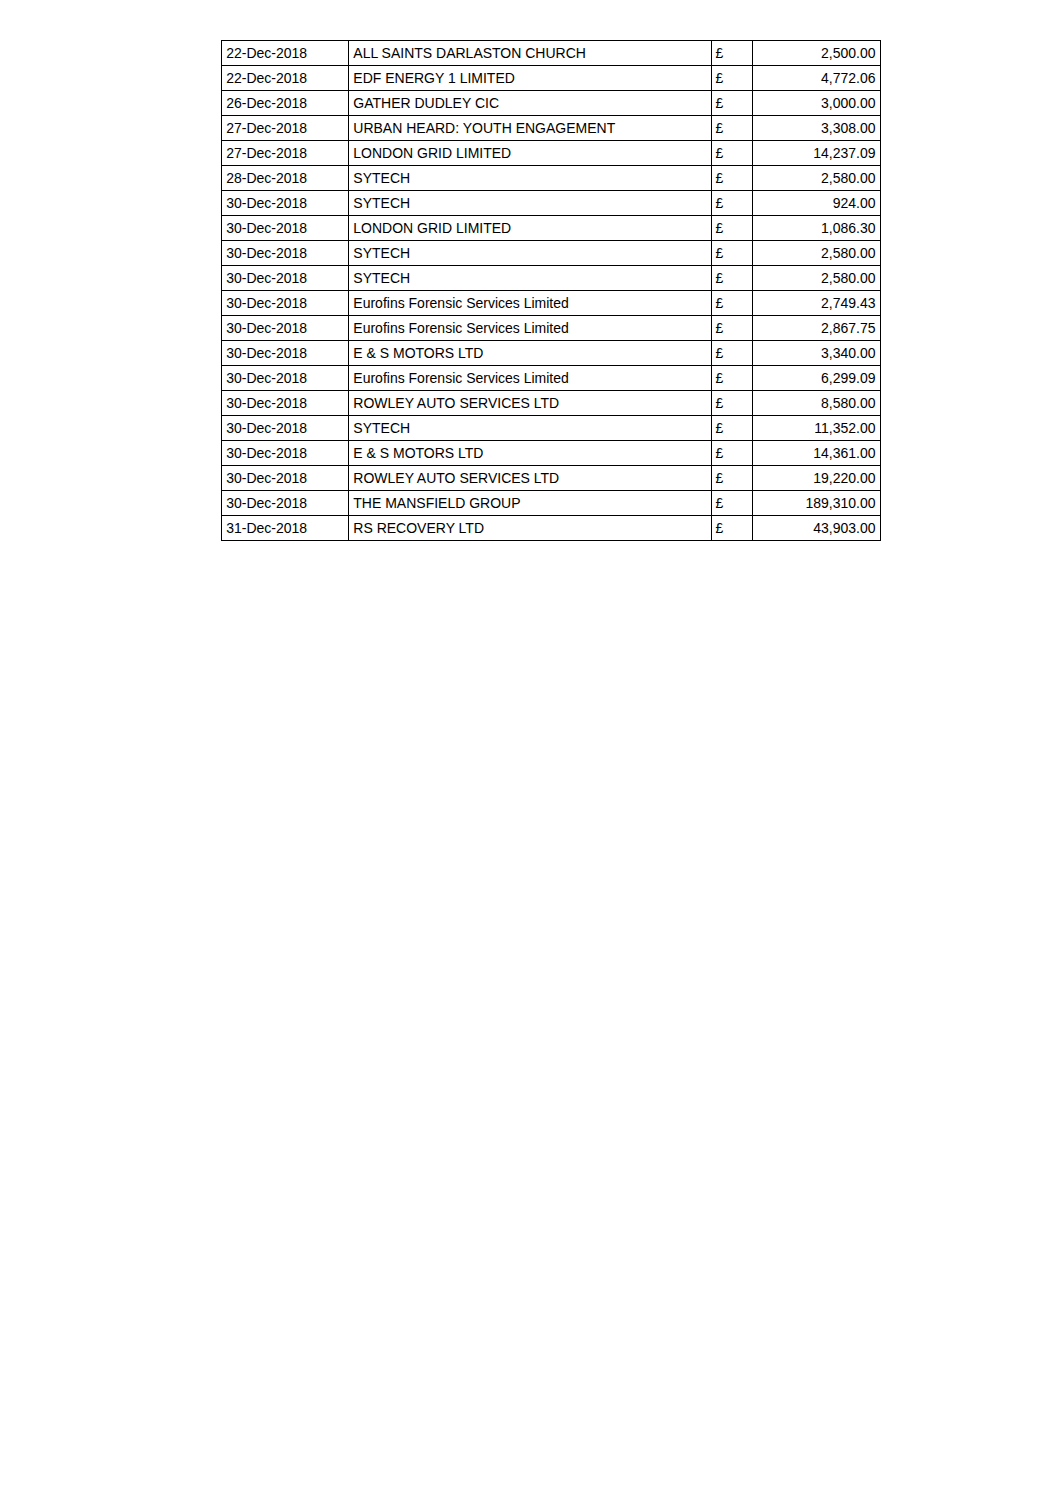| | 22-Dec-2018 | ALL SAINTS DARLASTON CHURCH | £ | 2,500.00 |
| | 22-Dec-2018 | EDF ENERGY 1 LIMITED | £ | 4,772.06 |
| | 26-Dec-2018 | GATHER DUDLEY CIC | £ | 3,000.00 |
| | 27-Dec-2018 | URBAN HEARD: YOUTH ENGAGEMENT | £ | 3,308.00 |
| | 27-Dec-2018 | LONDON GRID LIMITED | £ | 14,237.09 |
| | 28-Dec-2018 | SYTECH | £ | 2,580.00 |
| | 30-Dec-2018 | SYTECH | £ | 924.00 |
| | 30-Dec-2018 | LONDON GRID LIMITED | £ | 1,086.30 |
| | 30-Dec-2018 | SYTECH | £ | 2,580.00 |
| | 30-Dec-2018 | SYTECH | £ | 2,580.00 |
| | 30-Dec-2018 | Eurofins Forensic Services Limited | £ | 2,749.43 |
| | 30-Dec-2018 | Eurofins Forensic Services Limited | £ | 2,867.75 |
| | 30-Dec-2018 | E & S MOTORS LTD | £ | 3,340.00 |
| | 30-Dec-2018 | Eurofins Forensic Services Limited | £ | 6,299.09 |
| | 30-Dec-2018 | ROWLEY AUTO SERVICES LTD | £ | 8,580.00 |
| | 30-Dec-2018 | SYTECH | £ | 11,352.00 |
| | 30-Dec-2018 | E & S MOTORS LTD | £ | 14,361.00 |
| | 30-Dec-2018 | ROWLEY AUTO SERVICES LTD | £ | 19,220.00 |
| | 30-Dec-2018 | THE MANSFIELD GROUP | £ | 189,310.00 |
| | 31-Dec-2018 | RS RECOVERY LTD | £ | 43,903.00 |